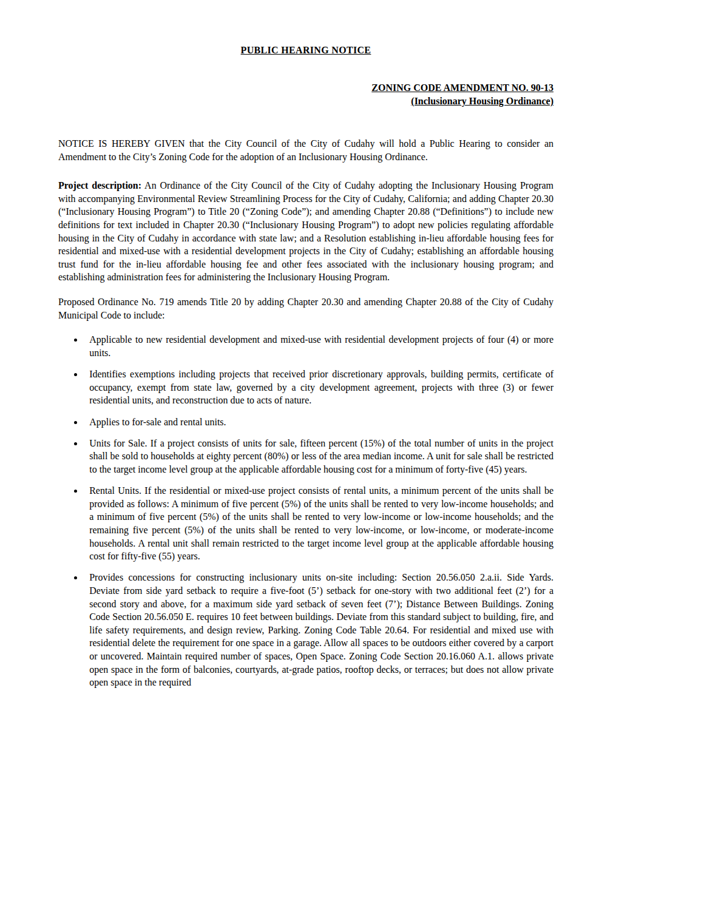PUBLIC HEARING NOTICE
ZONING CODE AMENDMENT NO. 90-13 (Inclusionary Housing Ordinance)
NOTICE IS HEREBY GIVEN that the City Council of the City of Cudahy will hold a Public Hearing to consider an Amendment to the City’s Zoning Code for the adoption of an Inclusionary Housing Ordinance.
Project description: An Ordinance of the City Council of the City of Cudahy adopting the Inclusionary Housing Program with accompanying Environmental Review Streamlining Process for the City of Cudahy, California; and adding Chapter 20.30 (“Inclusionary Housing Program”) to Title 20 (“Zoning Code”); and amending Chapter 20.88 (“Definitions”) to include new definitions for text included in Chapter 20.30 (“Inclusionary Housing Program”) to adopt new policies regulating affordable housing in the City of Cudahy in accordance with state law; and a Resolution establishing in-lieu affordable housing fees for residential and mixed-use with a residential development projects in the City of Cudahy; establishing an affordable housing trust fund for the in-lieu affordable housing fee and other fees associated with the inclusionary housing program; and establishing administration fees for administering the Inclusionary Housing Program.
Proposed Ordinance No. 719 amends Title 20 by adding Chapter 20.30 and amending Chapter 20.88 of the City of Cudahy Municipal Code to include:
Applicable to new residential development and mixed-use with residential development projects of four (4) or more units.
Identifies exemptions including projects that received prior discretionary approvals, building permits, certificate of occupancy, exempt from state law, governed by a city development agreement, projects with three (3) or fewer residential units, and reconstruction due to acts of nature.
Applies to for-sale and rental units.
Units for Sale. If a project consists of units for sale, fifteen percent (15%) of the total number of units in the project shall be sold to households at eighty percent (80%) or less of the area median income. A unit for sale shall be restricted to the target income level group at the applicable affordable housing cost for a minimum of forty-five (45) years.
Rental Units. If the residential or mixed-use project consists of rental units, a minimum percent of the units shall be provided as follows: A minimum of five percent (5%) of the units shall be rented to very low-income households; and a minimum of five percent (5%) of the units shall be rented to very low-income or low-income households; and the remaining five percent (5%) of the units shall be rented to very low-income, or low-income, or moderate-income households. A rental unit shall remain restricted to the target income level group at the applicable affordable housing cost for fifty-five (55) years.
Provides concessions for constructing inclusionary units on-site including: Section 20.56.050 2.a.ii. Side Yards. Deviate from side yard setback to require a five-foot (5’) setback for one-story with two additional feet (2’) for a second story and above, for a maximum side yard setback of seven feet (7’); Distance Between Buildings. Zoning Code Section 20.56.050 E. requires 10 feet between buildings. Deviate from this standard subject to building, fire, and life safety requirements, and design review, Parking. Zoning Code Table 20.64. For residential and mixed use with residential delete the requirement for one space in a garage. Allow all spaces to be outdoors either covered by a carport or uncovered. Maintain required number of spaces, Open Space. Zoning Code Section 20.16.060 A.1. allows private open space in the form of balconies, courtyards, at-grade patios, rooftop decks, or terraces; but does not allow private open space in the required